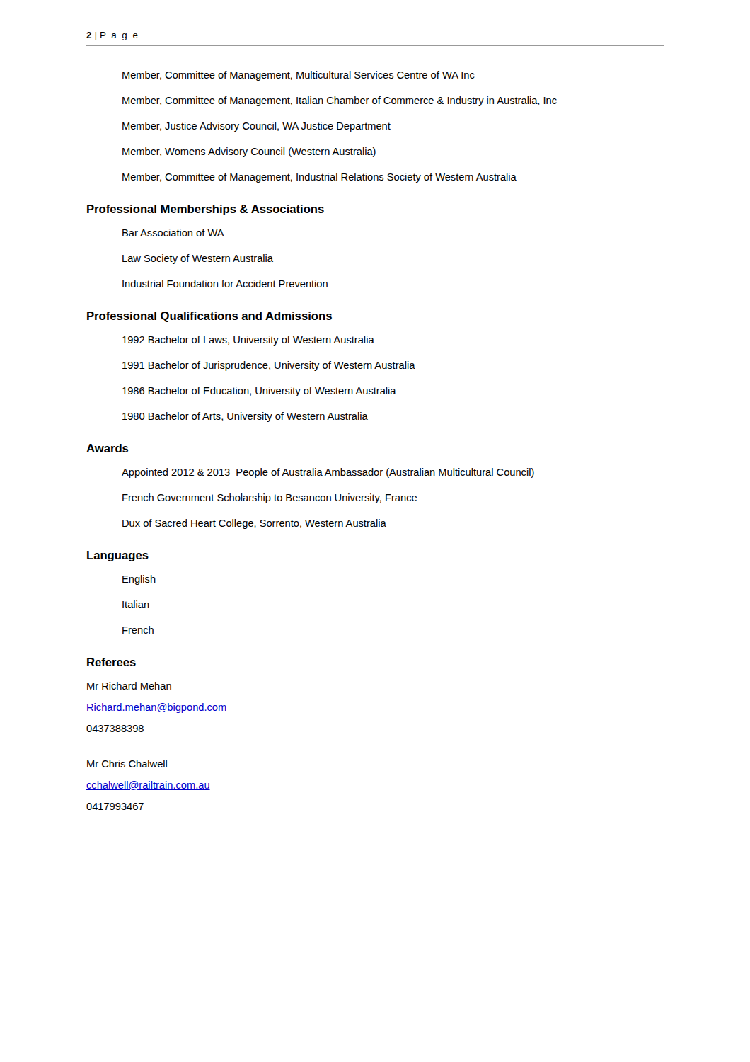2|P a g e
Member, Committee of Management, Multicultural Services Centre of WA Inc
Member, Committee of Management, Italian Chamber of Commerce & Industry in Australia, Inc
Member, Justice Advisory Council, WA Justice Department
Member, Womens Advisory Council (Western Australia)
Member, Committee of Management, Industrial Relations Society of Western Australia
Professional Memberships & Associations
Bar Association of WA
Law Society of Western Australia
Industrial Foundation for Accident Prevention
Professional Qualifications and Admissions
1992 Bachelor of Laws, University of Western Australia
1991 Bachelor of Jurisprudence, University of Western Australia
1986 Bachelor of Education, University of Western Australia
1980 Bachelor of Arts, University of Western Australia
Awards
Appointed 2012 & 2013 People of Australia Ambassador (Australian Multicultural Council)
French Government Scholarship to Besancon University, France
Dux of Sacred Heart College, Sorrento, Western Australia
Languages
English
Italian
French
Referees
Mr Richard Mehan
Richard.mehan@bigpond.com
0437388398
Mr Chris Chalwell
cchalwell@railtrain.com.au
0417993467